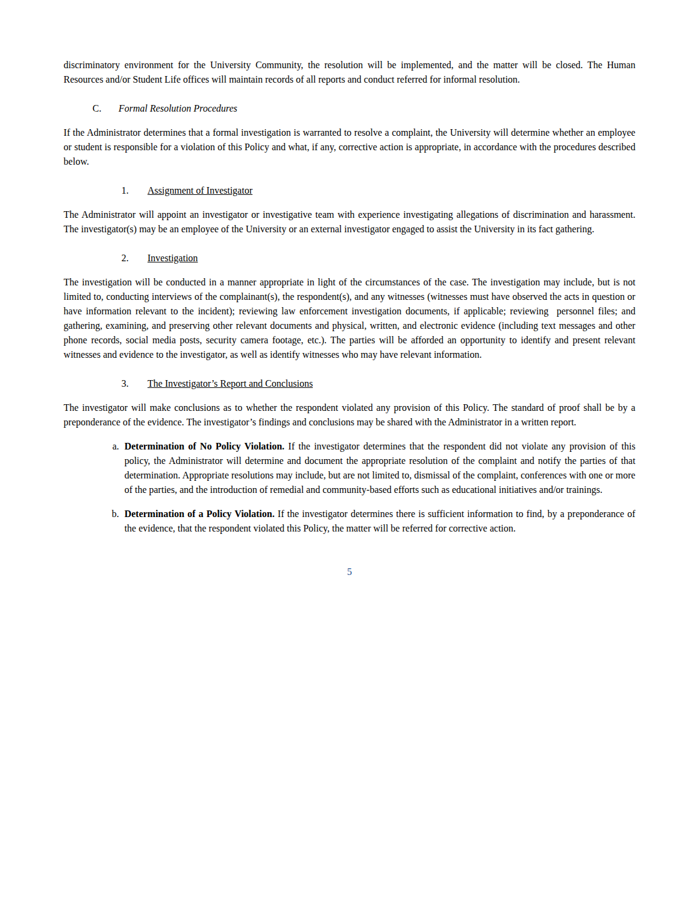discriminatory environment for the University Community, the resolution will be implemented, and the matter will be closed. The Human Resources and/or Student Life offices will maintain records of all reports and conduct referred for informal resolution.
C. Formal Resolution Procedures
If the Administrator determines that a formal investigation is warranted to resolve a complaint, the University will determine whether an employee or student is responsible for a violation of this Policy and what, if any, corrective action is appropriate, in accordance with the procedures described below.
1. Assignment of Investigator
The Administrator will appoint an investigator or investigative team with experience investigating allegations of discrimination and harassment. The investigator(s) may be an employee of the University or an external investigator engaged to assist the University in its fact gathering.
2. Investigation
The investigation will be conducted in a manner appropriate in light of the circumstances of the case. The investigation may include, but is not limited to, conducting interviews of the complainant(s), the respondent(s), and any witnesses (witnesses must have observed the acts in question or have information relevant to the incident); reviewing law enforcement investigation documents, if applicable; reviewing personnel files; and gathering, examining, and preserving other relevant documents and physical, written, and electronic evidence (including text messages and other phone records, social media posts, security camera footage, etc.). The parties will be afforded an opportunity to identify and present relevant witnesses and evidence to the investigator, as well as identify witnesses who may have relevant information.
3. The Investigator’s Report and Conclusions
The investigator will make conclusions as to whether the respondent violated any provision of this Policy. The standard of proof shall be by a preponderance of the evidence. The investigator’s findings and conclusions may be shared with the Administrator in a written report.
Determination of No Policy Violation. If the investigator determines that the respondent did not violate any provision of this policy, the Administrator will determine and document the appropriate resolution of the complaint and notify the parties of that determination. Appropriate resolutions may include, but are not limited to, dismissal of the complaint, conferences with one or more of the parties, and the introduction of remedial and community-based efforts such as educational initiatives and/or trainings.
Determination of a Policy Violation. If the investigator determines there is sufficient information to find, by a preponderance of the evidence, that the respondent violated this Policy, the matter will be referred for corrective action.
5